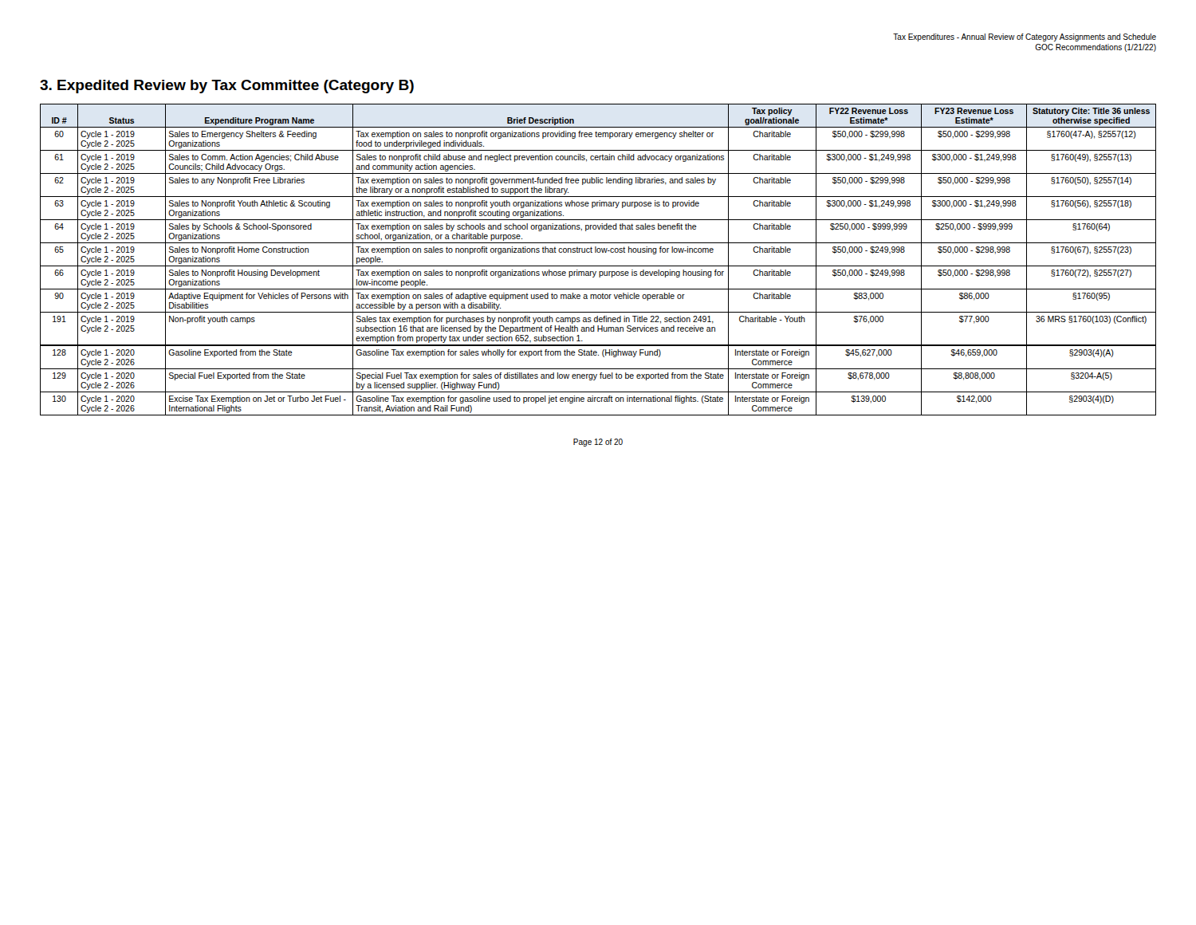Tax Expenditures - Annual Review of Category Assignments and Schedule
GOC Recommendations (1/21/22)
3. Expedited Review by Tax Committee (Category B)
| ID # | Status | Expenditure Program Name | Brief Description | Tax policy goal/rationale | FY22 Revenue Loss Estimate* | FY23 Revenue Loss Estimate* | Statutory Cite: Title 36 unless otherwise specified |
| --- | --- | --- | --- | --- | --- | --- | --- |
| 60 | Cycle 1 - 2019 Cycle 2 - 2025 | Sales to Emergency Shelters & Feeding Organizations | Tax exemption on sales to nonprofit organizations providing free temporary emergency shelter or food to underprivileged individuals. | Charitable | $50,000 - $299,998 | $50,000 - $299,998 | §1760(47-A), §2557(12) |
| 61 | Cycle 1 - 2019 Cycle 2 - 2025 | Sales to Comm. Action Agencies; Child Abuse Councils; Child Advocacy Orgs. | Sales to nonprofit child abuse and neglect prevention councils, certain child advocacy organizations and community action agencies. | Charitable | $300,000 - $1,249,998 | $300,000 - $1,249,998 | §1760(49), §2557(13) |
| 62 | Cycle 1 - 2019 Cycle 2 - 2025 | Sales to any Nonprofit Free Libraries | Tax exemption on sales to nonprofit government-funded free public lending libraries, and sales by the library or a nonprofit established to support the library. | Charitable | $50,000 - $299,998 | $50,000 - $299,998 | §1760(50), §2557(14) |
| 63 | Cycle 1 - 2019 Cycle 2 - 2025 | Sales to Nonprofit Youth Athletic & Scouting Organizations | Tax exemption on sales to nonprofit youth organizations whose primary purpose is to provide athletic instruction, and nonprofit scouting organizations. | Charitable | $300,000 - $1,249,998 | $300,000 - $1,249,998 | §1760(56), §2557(18) |
| 64 | Cycle 1 - 2019 Cycle 2 - 2025 | Sales by Schools & School-Sponsored Organizations | Tax exemption on sales by schools and school organizations, provided that sales benefit the school, organization, or a charitable purpose. | Charitable | $250,000 - $999,999 | $250,000 - $999,999 | §1760(64) |
| 65 | Cycle 1 - 2019 Cycle 2 - 2025 | Sales to Nonprofit Home Construction Organizations | Tax exemption on sales to nonprofit organizations that construct low-cost housing for low-income people. | Charitable | $50,000 - $249,998 | $50,000 - $298,998 | §1760(67), §2557(23) |
| 66 | Cycle 1 - 2019 Cycle 2 - 2025 | Sales to Nonprofit Housing Development Organizations | Tax exemption on sales to nonprofit organizations whose primary purpose is developing housing for low-income people. | Charitable | $50,000 - $249,998 | $50,000 - $298,998 | §1760(72), §2557(27) |
| 90 | Cycle 1 - 2019 Cycle 2 - 2025 | Adaptive Equipment for Vehicles of Persons with Disabilities | Tax exemption on sales of adaptive equipment used to make a motor vehicle operable or accessible by a person with a disability. | Charitable | $83,000 | $86,000 | §1760(95) |
| 191 | Cycle 1 - 2019 Cycle 2 - 2025 | Non-profit youth camps | Sales tax exemption for purchases by nonprofit youth camps as defined in Title 22, section 2491, subsection 16 that are licensed by the Department of Health and Human Services and receive an exemption from property tax under section 652, subsection 1. | Charitable - Youth | $76,000 | $77,900 | 36 MRS §1760(103) (Conflict) |
| 128 | Cycle 1 - 2020 Cycle 2 - 2026 | Gasoline Exported from the State | Gasoline Tax exemption for sales wholly for export from the State. (Highway Fund) | Interstate or Foreign Commerce | $45,627,000 | $46,659,000 | §2903(4)(A) |
| 129 | Cycle 1 - 2020 Cycle 2 - 2026 | Special Fuel Exported from the State | Special Fuel Tax exemption for sales of distillates and low energy fuel to be exported from the State by a licensed supplier. (Highway Fund) | Interstate or Foreign Commerce | $8,678,000 | $8,808,000 | §3204-A(5) |
| 130 | Cycle 1 - 2020 Cycle 2 - 2026 | Excise Tax Exemption on Jet or Turbo Jet Fuel - International Flights | Gasoline Tax exemption for gasoline used to propel jet engine aircraft on international flights. (State Transit, Aviation and Rail Fund) | Interstate or Foreign Commerce | $139,000 | $142,000 | §2903(4)(D) |
Page 12 of 20